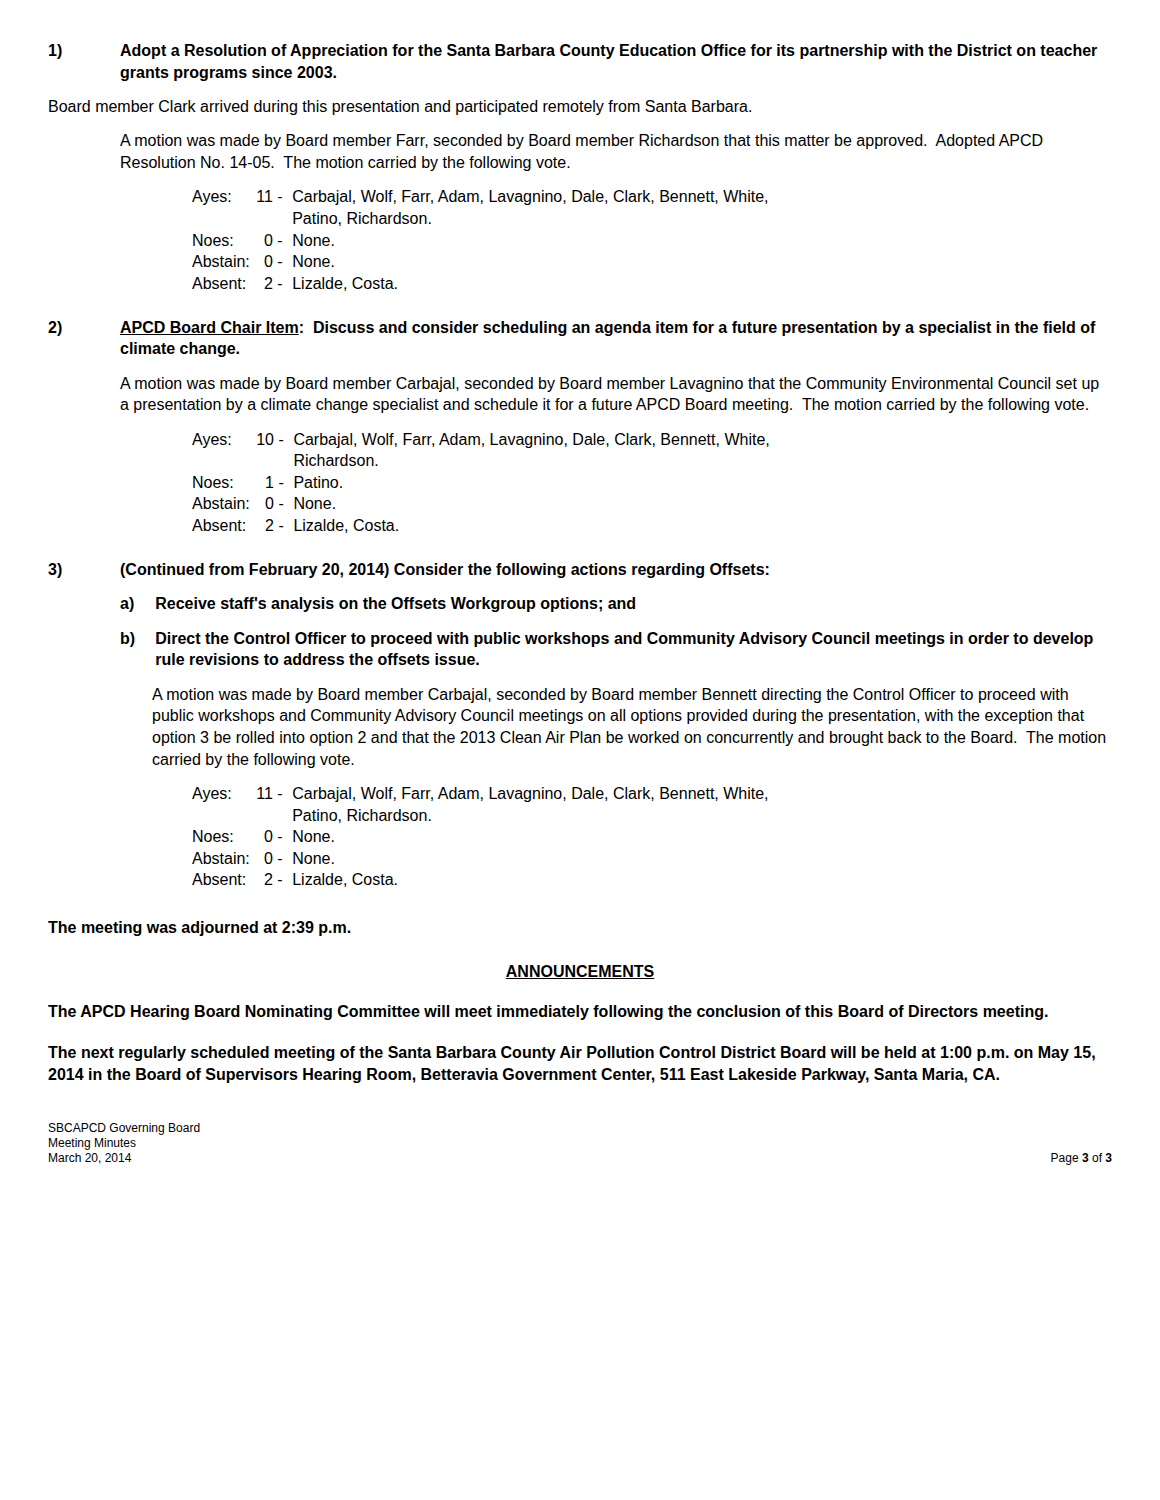1)
Adopt a Resolution of Appreciation for the Santa Barbara County Education Office for its partnership with the District on teacher grants programs since 2003.
Board member Clark arrived during this presentation and participated remotely from Santa Barbara.
A motion was made by Board member Farr, seconded by Board member Richardson that this matter be approved. Adopted APCD Resolution No. 14-05. The motion carried by the following vote.
| Ayes: | 11 - | Carbajal, Wolf, Farr, Adam, Lavagnino, Dale, Clark, Bennett, White, Patino, Richardson. |
| Noes: | 0 - | None. |
| Abstain: | 0 - | None. |
| Absent: | 2 - | Lizalde, Costa. |
2)
APCD Board Chair Item: Discuss and consider scheduling an agenda item for a future presentation by a specialist in the field of climate change.
A motion was made by Board member Carbajal, seconded by Board member Lavagnino that the Community Environmental Council set up a presentation by a climate change specialist and schedule it for a future APCD Board meeting. The motion carried by the following vote.
| Ayes: | 10 - | Carbajal, Wolf, Farr, Adam, Lavagnino, Dale, Clark, Bennett, White, Richardson. |
| Noes: | 1 - | Patino. |
| Abstain: | 0 - | None. |
| Absent: | 2 - | Lizalde, Costa. |
3)
(Continued from February 20, 2014) Consider the following actions regarding Offsets:
a)
Receive staff's analysis on the Offsets Workgroup options; and
b)
Direct the Control Officer to proceed with public workshops and Community Advisory Council meetings in order to develop rule revisions to address the offsets issue.
A motion was made by Board member Carbajal, seconded by Board member Bennett directing the Control Officer to proceed with public workshops and Community Advisory Council meetings on all options provided during the presentation, with the exception that option 3 be rolled into option 2 and that the 2013 Clean Air Plan be worked on concurrently and brought back to the Board. The motion carried by the following vote.
| Ayes: | 11 - | Carbajal, Wolf, Farr, Adam, Lavagnino, Dale, Clark, Bennett, White, Patino, Richardson. |
| Noes: | 0 - | None. |
| Abstain: | 0 - | None. |
| Absent: | 2 - | Lizalde, Costa. |
The meeting was adjourned at 2:39 p.m.
ANNOUNCEMENTS
The APCD Hearing Board Nominating Committee will meet immediately following the conclusion of this Board of Directors meeting.
The next regularly scheduled meeting of the Santa Barbara County Air Pollution Control District Board will be held at 1:00 p.m. on May 15, 2014 in the Board of Supervisors Hearing Room, Betteravia Government Center, 511 East Lakeside Parkway, Santa Maria, CA.
SBCAPCD Governing Board
Meeting Minutes
March 20, 2014
Page 3 of 3